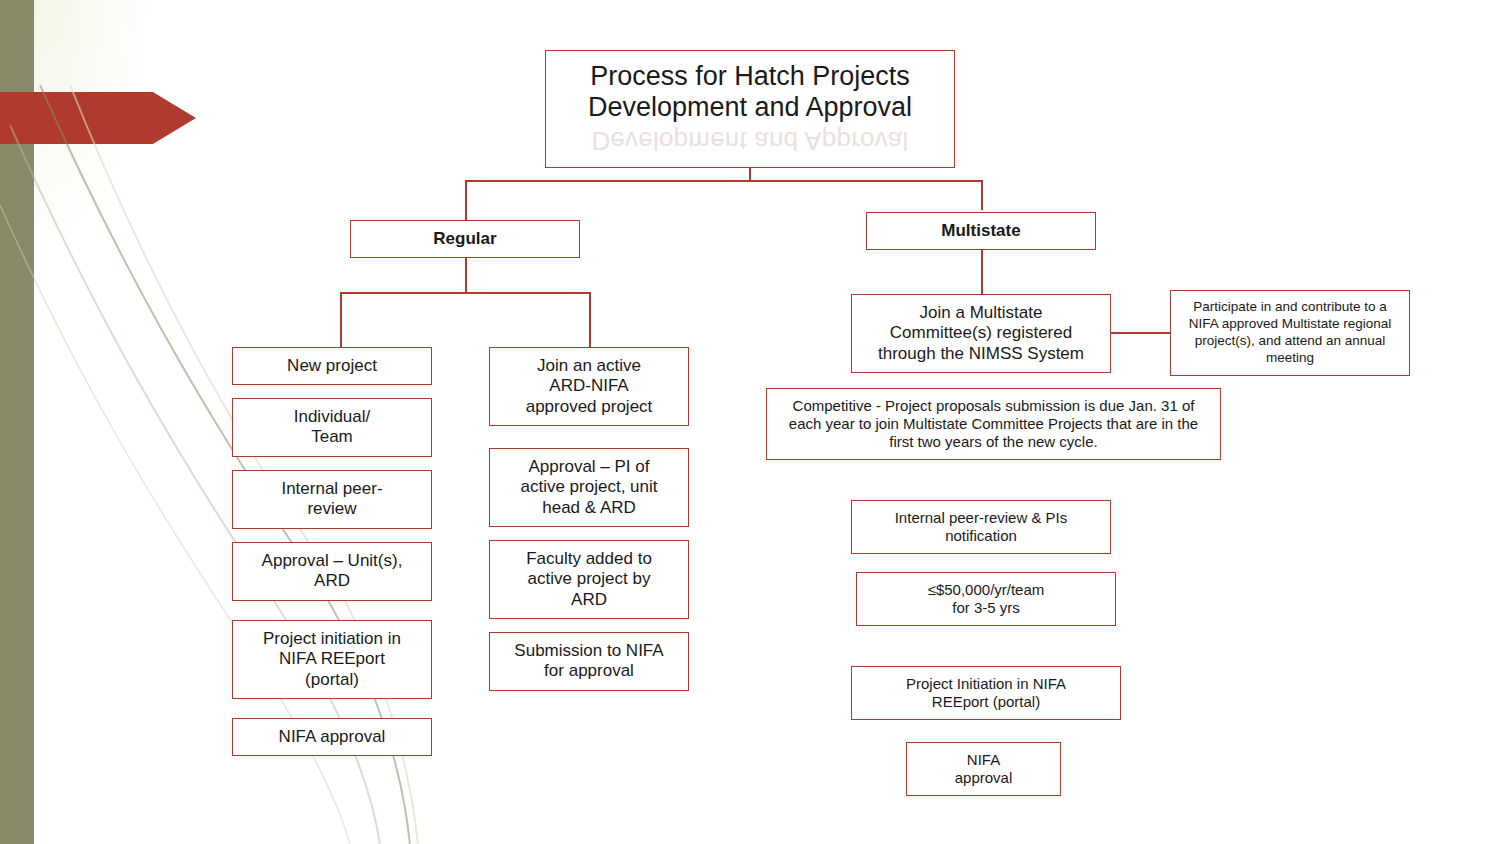Process for Hatch Projects Development and Approval Development and Approval
Regular
New project
Individual/
Team
Internal peer-
review
Approval – Unit(s),
ARD
Project initiation in
NIFA REEport
(portal)
NIFA approval
Join an active
ARD-NIFA
approved project
Approval – PI of
active project, unit
head & ARD
Faculty added to
active project by
ARD
Submission to NIFA
for approval
Multistate
Join a Multistate
Committee(s) registered
through the NIMSS System
Participate in and contribute to a NIFA approved Multistate regional project(s), and attend an annual meeting
Competitive - Project proposals submission is due Jan. 31 of each year to join Multistate Committee Projects that are in the first two years of the new cycle.
Internal peer-review & PIs
notification
≤$50,000/yr/team
for 3-5 yrs
Project Initiation in NIFA
REEport (portal)
NIFA
approval